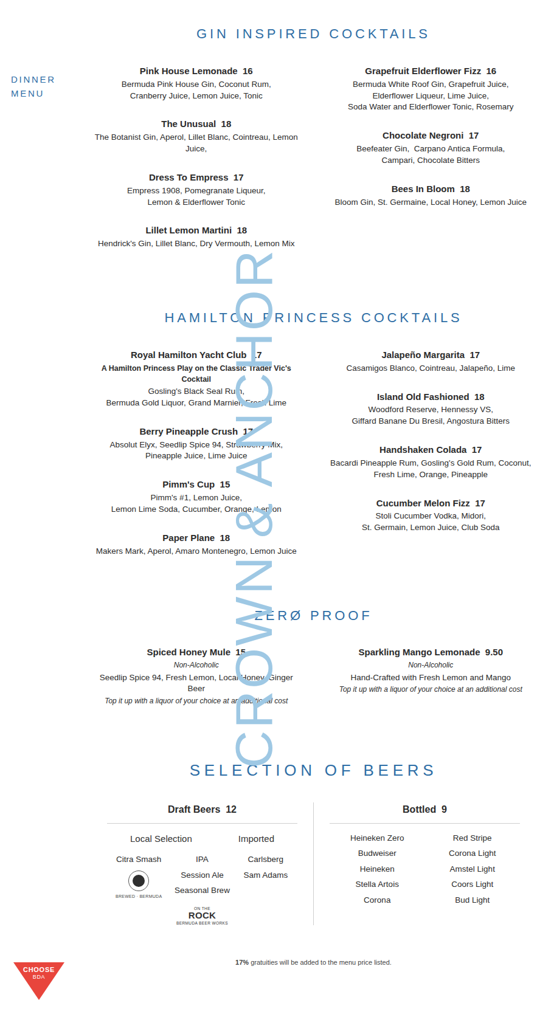DINNER
MENU
CROWN & ANCHOR
#CHOOSEBDA
Gin Inspired Cocktails
Pink House Lemonade 16
Bermuda Pink House Gin, Coconut Rum,
Cranberry Juice, Lemon Juice, Tonic
The Unusual 18
The Botanist Gin, Aperol, Lillet Blanc, Cointreau, Lemon Juice,
Dress To Empress 17
Empress 1908, Pomegranate Liqueur,
Lemon & Elderflower Tonic
Lillet Lemon Martini 18
Hendrick's Gin, Lillet Blanc, Dry Vermouth, Lemon Mix
Grapefruit Elderflower Fizz 16
Bermuda White Roof Gin, Grapefruit Juice,
Elderflower Liqueur, Lime Juice,
Soda Water and Elderflower Tonic, Rosemary
Chocolate Negroni 17
Beefeater Gin, Carpano Antica Formula,
Campari, Chocolate Bitters
Bees In Bloom 18
Bloom Gin, St. Germaine, Local Honey, Lemon Juice
Hamilton Princess Cocktails
Royal Hamilton Yacht Club 17
A Hamilton Princess Play on the Classic Trader Vic's Cocktail
Gosling's Black Seal Rum,
Bermuda Gold Liquor, Grand Marnier, Fresh Lime
Berry Pineapple Crush 17
Absolut Elyx, Seedlip Spice 94, Strawberry Mix,
Pineapple Juice, Lime Juice
Pimm's Cup 15
Pimm's #1, Lemon Juice,
Lemon Lime Soda, Cucumber, Orange, Lemon
Paper Plane 18
Makers Mark, Aperol, Amaro Montenegro, Lemon Juice
Jalapeño Margarita 17
Casamigos Blanco, Cointreau, Jalapeño, Lime
Island Old Fashioned 18
Woodford Reserve, Hennessy VS,
Giffard Banane Du Bresil, Angostura Bitters
Handshaken Colada 17
Bacardi Pineapple Rum, Gosling's Gold Rum, Coconut,
Fresh Lime, Orange, Pineapple
Cucumber Melon Fizz 17
Stoli Cucumber Vodka, Midori,
St. Germain, Lemon Juice, Club Soda
Zerø Proof
Spiced Honey Mule 15
Non-Alcoholic
Seedlip Spice 94, Fresh Lemon, Local Honey, Ginger Beer
Top it up with a liquor of your choice at an additional cost
Sparkling Mango Lemonade 9.50
Non-Alcoholic
Hand-Crafted with Fresh Lemon and Mango
Top it up with a liquor of your choice at an additional cost
Selection of Beers
Draft Beers 12
Local Selection
Imported
Citra Smash
BREWED · BERMUDA
IPA
Session Ale
Seasonal Brew
Carlsberg
Sam Adams
ON THE ROCK BERMUDA BEER WORKS
Bottled 9
Heineken Zero
Budweiser
Heineken
Stella Artois
Corona
Red Stripe
Corona Light
Amstel Light
Coors Light
Bud Light
17% gratuities will be added to the menu price listed.